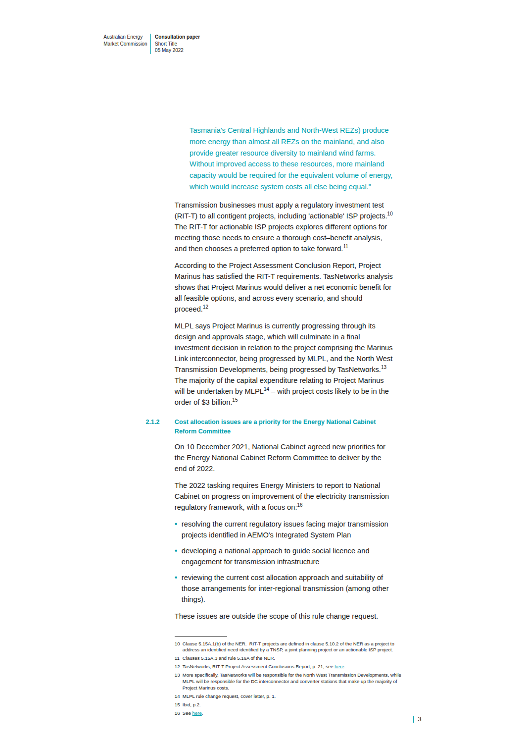Australian Energy
Market Commission
Consultation paper
Short Title
05 May 2022
Tasmania's Central Highlands and North-West REZs) produce more energy than almost all REZs on the mainland, and also provide greater resource diversity to mainland wind farms. Without improved access to these resources, more mainland capacity would be required for the equivalent volume of energy, which would increase system costs all else being equal."
Transmission businesses must apply a regulatory investment test (RIT-T) to all contigent projects, including 'actionable' ISP projects.10 The RIT-T for actionable ISP projects explores different options for meeting those needs to ensure a thorough cost–benefit analysis, and then chooses a preferred option to take forward.11
According to the Project Assessment Conclusion Report, Project Marinus has satisfied the RIT-T requirements. TasNetworks analysis shows that Project Marinus would deliver a net economic benefit for all feasible options, and across every scenario, and should proceed.12
MLPL says Project Marinus is currently progressing through its design and approvals stage, which will culminate in a final investment decision in relation to the project comprising the Marinus Link interconnector, being progressed by MLPL, and the North West Transmission Developments, being progressed by TasNetworks.13 The majority of the capital expenditure relating to Project Marinus will be undertaken by MLPL14 – with project costs likely to be in the order of $3 billion.15
2.1.2
Cost allocation issues are a priority for the Energy National Cabinet Reform Committee
On 10 December 2021, National Cabinet agreed new priorities for the Energy National Cabinet Reform Committee to deliver by the end of 2022.
The 2022 tasking requires Energy Ministers to report to National Cabinet on progress on improvement of the electricity transmission regulatory framework, with a focus on:16
resolving the current regulatory issues facing major transmission projects identified in AEMO's Integrated System Plan
developing a national approach to guide social licence and engagement for transmission infrastructure
reviewing the current cost allocation approach and suitability of those arrangements for inter-regional transmission (among other things).
These issues are outside the scope of this rule change request.
10
Clause 5.15A.1(b) of the NER. RIT-T projects are defined in clause 5.10.2 of the NER as a project to address an identified need identified by a TNSP, a joint planning project or an actionable ISP project.
11
Clauses 5.15A.3 and rule 5.16A of the NER.
12
TasNetworks, RIT-T Project Assessment Conclusions Report, p. 21, see here.
13
More specifically, TasNetworks will be responsible for the North West Transmission Developments, while MLPL will be responsible for the DC interconnector and converter stations that make up the majority of Project Marinus costs.
14
MLPL rule change request, cover letter, p. 1.
15
Ibid, p.2.
16
See here.
3